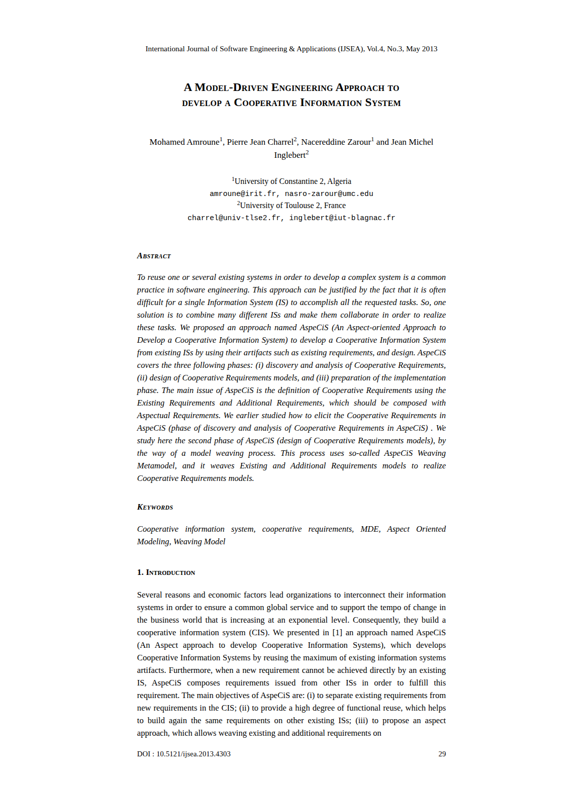International Journal of Software Engineering & Applications (IJSEA), Vol.4, No.3, May 2013
A Model-Driven Engineering Approach to
develop a Cooperative Information System
Mohamed Amroune1, Pierre Jean Charrel2, Nacereddine Zarour1 and Jean Michel
Inglebert2
1University of Constantine 2, Algeria
amroune@irit.fr, nasro-zarour@umc.edu
2University of Toulouse 2, France
charrel@univ-tlse2.fr, inglebert@iut-blagnac.fr
Abstract
To reuse one or several existing systems in order to develop a complex system is a common practice in software engineering. This approach can be justified by the fact that it is often difficult for a single Information System (IS) to accomplish all the requested tasks. So, one solution is to combine many different ISs and make them collaborate in order to realize these tasks. We proposed an approach named AspeCiS (An Aspect-oriented Approach to Develop a Cooperative Information System) to develop a Cooperative Information System from existing ISs by using their artifacts such as existing requirements, and design. AspeCiS covers the three following phases: (i) discovery and analysis of Cooperative Requirements, (ii) design of Cooperative Requirements models, and (iii) preparation of the implementation phase. The main issue of AspeCiS is the definition of Cooperative Requirements using the Existing Requirements and Additional Requirements, which should be composed with Aspectual Requirements. We earlier studied how to elicit the Cooperative Requirements in AspeCiS (phase of discovery and analysis of Cooperative Requirements in AspeCiS) . We study here the second phase of AspeCiS (design of Cooperative Requirements models), by the way of a model weaving process. This process uses so-called AspeCiS Weaving Metamodel, and it weaves Existing and Additional Requirements models to realize Cooperative Requirements models.
Keywords
Cooperative information system, cooperative requirements, MDE, Aspect Oriented Modeling, Weaving Model
1. Introduction
Several reasons and economic factors lead organizations to interconnect their information systems in order to ensure a common global service and to support the tempo of change in the business world that is increasing at an exponential level. Consequently, they build a cooperative information system (CIS). We presented in [1] an approach named AspeCiS (An Aspect approach to develop Cooperative Information Systems), which develops Cooperative Information Systems by reusing the maximum of existing information systems artifacts. Furthermore, when a new requirement cannot be achieved directly by an existing IS, AspeCiS composes requirements issued from other ISs in order to fulfill this requirement. The main objectives of AspeCiS are: (i) to separate existing requirements from new requirements in the CIS; (ii) to provide a high degree of functional reuse, which helps to build again the same requirements on other existing ISs; (iii) to propose an aspect approach, which allows weaving existing and additional requirements on
DOI : 10.5121/ijsea.2013.4303 29